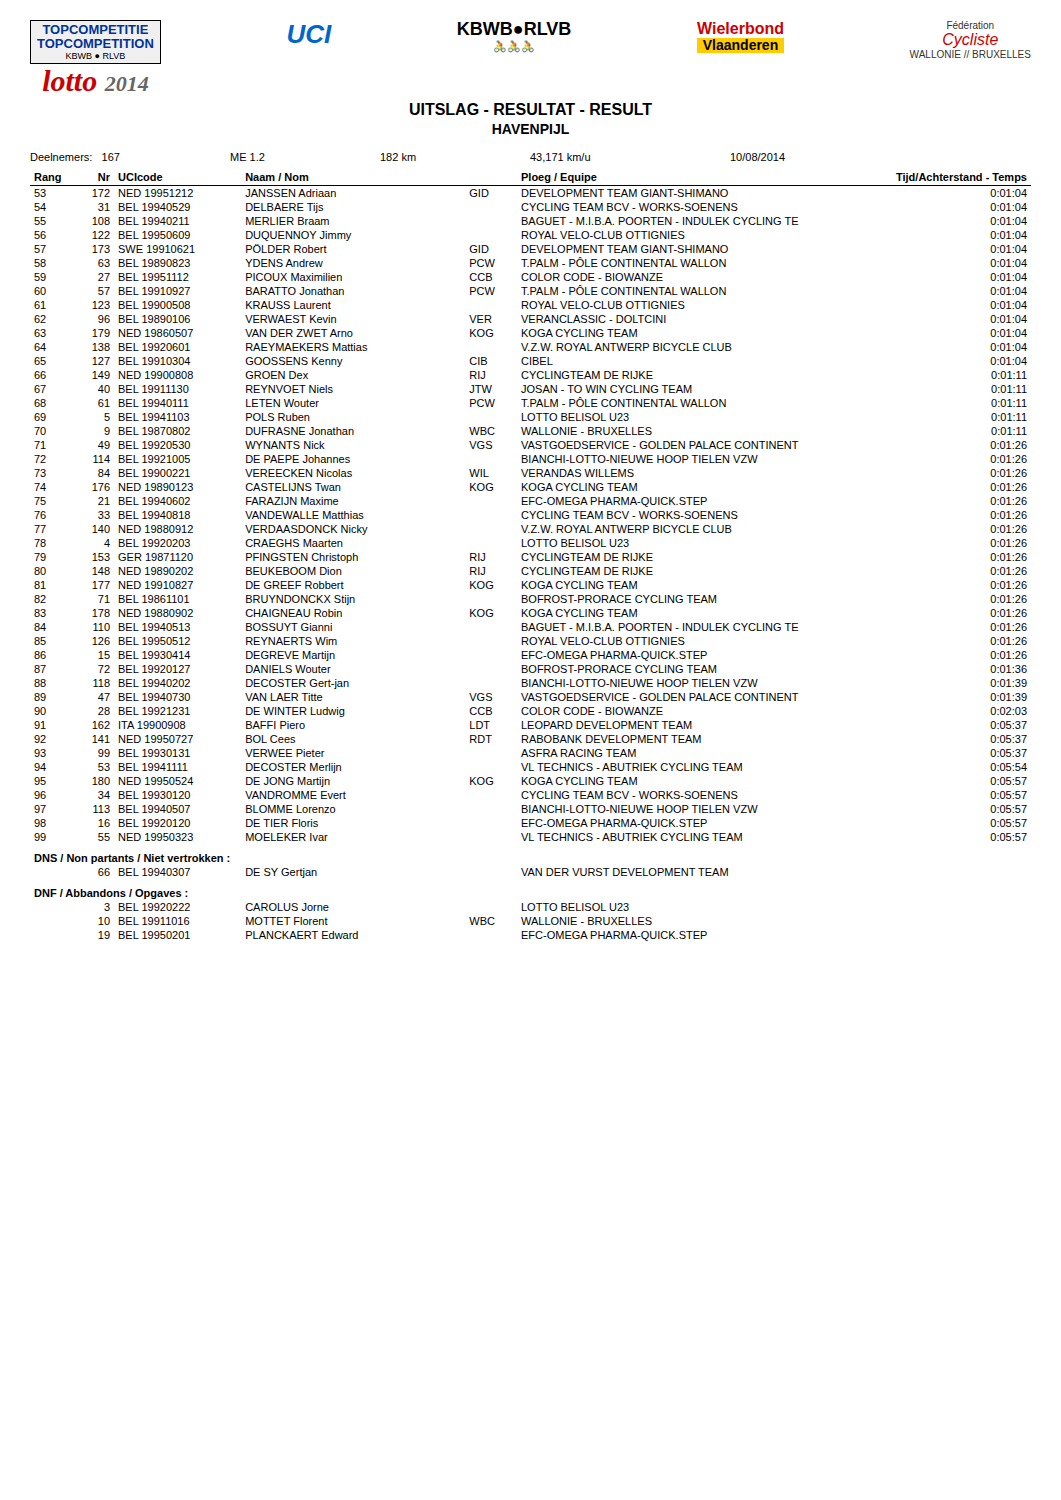TOPCOMPETITIE
TOPCOMPETITION
KBWB ● RLVB
lotto 2014
UCI
KBWB●RLVB
🚴🚴🚴
Wielerbond
Vlaanderen
Fédération
Cycliste
WALLONIE // BRUXELLES
UITSLAG - RESULTAT - RESULT
HAVENPIJL
Deelnemers: 167
ME 1.2
182 km
43,171 km/u
10/08/2014
| Rang | Nr | UCIcode | Naam / Nom | | Ploeg / Equipe | Tijd/Achterstand - Temps |
| --- | --- | --- | --- | --- | --- | --- |
| 53 | 172 | NED 19951212 | JANSSEN Adriaan | GID | DEVELOPMENT TEAM GIANT-SHIMANO | 0:01:04 |
| 54 | 31 | BEL 19940529 | DELBAERE Tijs | | CYCLING TEAM BCV - WORKS-SOENENS | 0:01:04 |
| 55 | 108 | BEL 19940211 | MERLIER Braam | | BAGUET - M.I.B.A. POORTEN - INDULEK CYCLING TE | 0:01:04 |
| 56 | 122 | BEL 19950609 | DUQUENNOY Jimmy | | ROYAL VELO-CLUB OTTIGNIES | 0:01:04 |
| 57 | 173 | SWE 19910621 | PÖLDER Robert | GID | DEVELOPMENT TEAM GIANT-SHIMANO | 0:01:04 |
| 58 | 63 | BEL 19890823 | YDENS Andrew | PCW | T.PALM - PÔLE CONTINENTAL WALLON | 0:01:04 |
| 59 | 27 | BEL 19951112 | PICOUX Maximilien | CCB | COLOR CODE - BIOWANZE | 0:01:04 |
| 60 | 57 | BEL 19910927 | BARATTO Jonathan | PCW | T.PALM - PÔLE CONTINENTAL WALLON | 0:01:04 |
| 61 | 123 | BEL 19900508 | KRAUSS Laurent | | ROYAL VELO-CLUB OTTIGNIES | 0:01:04 |
| 62 | 96 | BEL 19890106 | VERWAEST Kevin | VER | VERANCLASSIC - DOLTCINI | 0:01:04 |
| 63 | 179 | NED 19860507 | VAN DER ZWET Arno | KOG | KOGA CYCLING TEAM | 0:01:04 |
| 64 | 138 | BEL 19920601 | RAEYMAEKERS Mattias | | V.Z.W. ROYAL ANTWERP BICYCLE CLUB | 0:01:04 |
| 65 | 127 | BEL 19910304 | GOOSSENS Kenny | CIB | CIBEL | 0:01:04 |
| 66 | 149 | NED 19900808 | GROEN Dex | RIJ | CYCLINGTEAM DE RIJKE | 0:01:11 |
| 67 | 40 | BEL 19911130 | REYNVOET Niels | JTW | JOSAN - TO WIN CYCLING TEAM | 0:01:11 |
| 68 | 61 | BEL 19940111 | LETEN Wouter | PCW | T.PALM - PÔLE CONTINENTAL WALLON | 0:01:11 |
| 69 | 5 | BEL 19941103 | POLS Ruben | | LOTTO BELISOL U23 | 0:01:11 |
| 70 | 9 | BEL 19870802 | DUFRASNE Jonathan | WBC | WALLONIE - BRUXELLES | 0:01:11 |
| 71 | 49 | BEL 19920530 | WYNANTS Nick | VGS | VASTGOEDSERVICE - GOLDEN PALACE CONTINENT | 0:01:26 |
| 72 | 114 | BEL 19921005 | DE PAEPE Johannes | | BIANCHI-LOTTO-NIEUWE HOOP TIELEN VZW | 0:01:26 |
| 73 | 84 | BEL 19900221 | VEREECKEN Nicolas | WIL | VERANDAS WILLEMS | 0:01:26 |
| 74 | 176 | NED 19890123 | CASTELIJNS Twan | KOG | KOGA CYCLING TEAM | 0:01:26 |
| 75 | 21 | BEL 19940602 | FARAZIJN Maxime | | EFC-OMEGA PHARMA-QUICK.STEP | 0:01:26 |
| 76 | 33 | BEL 19940818 | VANDEWALLE Matthias | | CYCLING TEAM BCV - WORKS-SOENENS | 0:01:26 |
| 77 | 140 | NED 19880912 | VERDAASDONCK Nicky | | V.Z.W. ROYAL ANTWERP BICYCLE CLUB | 0:01:26 |
| 78 | 4 | BEL 19920203 | CRAEGHS Maarten | | LOTTO BELISOL U23 | 0:01:26 |
| 79 | 153 | GER 19871120 | PFINGSTEN Christoph | RIJ | CYCLINGTEAM DE RIJKE | 0:01:26 |
| 80 | 148 | NED 19890202 | BEUKEBOOM Dion | RIJ | CYCLINGTEAM DE RIJKE | 0:01:26 |
| 81 | 177 | NED 19910827 | DE GREEF Robbert | KOG | KOGA CYCLING TEAM | 0:01:26 |
| 82 | 71 | BEL 19861101 | BRUYNDONCKX Stijn | | BOFROST-PRORACE CYCLING TEAM | 0:01:26 |
| 83 | 178 | NED 19880902 | CHAIGNEAU Robin | KOG | KOGA CYCLING TEAM | 0:01:26 |
| 84 | 110 | BEL 19940513 | BOSSUYT Gianni | | BAGUET - M.I.B.A. POORTEN - INDULEK CYCLING TE | 0:01:26 |
| 85 | 126 | BEL 19950512 | REYNAERTS Wim | | ROYAL VELO-CLUB OTTIGNIES | 0:01:26 |
| 86 | 15 | BEL 19930414 | DEGREVE Martijn | | EFC-OMEGA PHARMA-QUICK.STEP | 0:01:26 |
| 87 | 72 | BEL 19920127 | DANIELS Wouter | | BOFROST-PRORACE CYCLING TEAM | 0:01:36 |
| 88 | 118 | BEL 19940202 | DECOSTER Gert-jan | | BIANCHI-LOTTO-NIEUWE HOOP TIELEN VZW | 0:01:39 |
| 89 | 47 | BEL 19940730 | VAN LAER Titte | VGS | VASTGOEDSERVICE - GOLDEN PALACE CONTINENT | 0:01:39 |
| 90 | 28 | BEL 19921231 | DE WINTER Ludwig | CCB | COLOR CODE - BIOWANZE | 0:02:03 |
| 91 | 162 | ITA 19900908 | BAFFI Piero | LDT | LEOPARD DEVELOPMENT TEAM | 0:05:37 |
| 92 | 141 | NED 19950727 | BOL Cees | RDT | RABOBANK DEVELOPMENT TEAM | 0:05:37 |
| 93 | 99 | BEL 19930131 | VERWEE Pieter | | ASFRA RACING TEAM | 0:05:37 |
| 94 | 53 | BEL 19941111 | DECOSTER Merlijn | | VL TECHNICS - ABUTRIEK CYCLING TEAM | 0:05:54 |
| 95 | 180 | NED 19950524 | DE JONG Martijn | KOG | KOGA CYCLING TEAM | 0:05:57 |
| 96 | 34 | BEL 19930120 | VANDROMME Evert | | CYCLING TEAM BCV - WORKS-SOENENS | 0:05:57 |
| 97 | 113 | BEL 19940507 | BLOMME Lorenzo | | BIANCHI-LOTTO-NIEUWE HOOP TIELEN VZW | 0:05:57 |
| 98 | 16 | BEL 19920120 | DE TIER Floris | | EFC-OMEGA PHARMA-QUICK.STEP | 0:05:57 |
| 99 | 55 | NED 19950323 | MOELEKER Ivar | | VL TECHNICS - ABUTRIEK CYCLING TEAM | 0:05:57 |
| DNS / Non partants / Niet vertrokken : |
| | 66 | BEL 19940307 | DE SY Gertjan | | VAN DER VURST DEVELOPMENT TEAM | |
| DNF / Abbandons / Opgaves : |
| | 3 | BEL 19920222 | CAROLUS Jorne | | LOTTO BELISOL U23 | |
| | 10 | BEL 19911016 | MOTTET Florent | WBC | WALLONIE - BRUXELLES | |
| | 19 | BEL 19950201 | PLANCKAERT Edward | | EFC-OMEGA PHARMA-QUICK.STEP | |